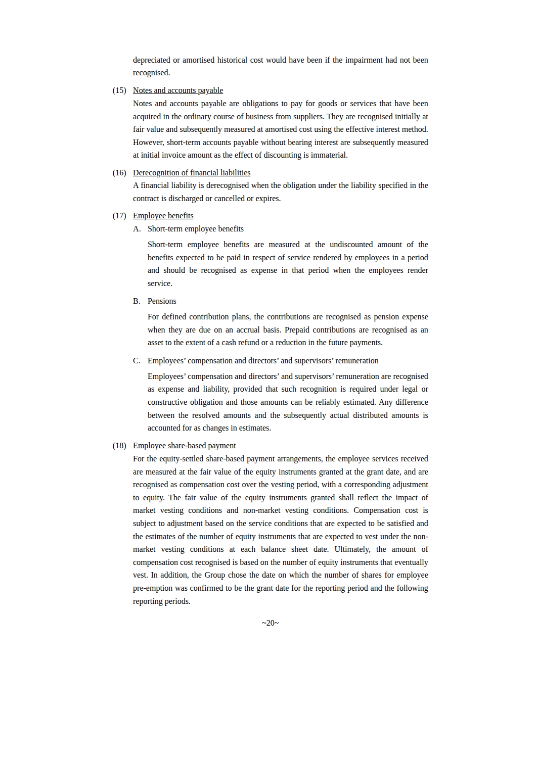depreciated or amortised historical cost would have been if the impairment had not been recognised.
(15) Notes and accounts payable
Notes and accounts payable are obligations to pay for goods or services that have been acquired in the ordinary course of business from suppliers. They are recognised initially at fair value and subsequently measured at amortised cost using the effective interest method. However, short-term accounts payable without bearing interest are subsequently measured at initial invoice amount as the effect of discounting is immaterial.
(16) Derecognition of financial liabilities
A financial liability is derecognised when the obligation under the liability specified in the contract is discharged or cancelled or expires.
(17) Employee benefits
A. Short-term employee benefits
Short-term employee benefits are measured at the undiscounted amount of the benefits expected to be paid in respect of service rendered by employees in a period and should be recognised as expense in that period when the employees render service.
B. Pensions
For defined contribution plans, the contributions are recognised as pension expense when they are due on an accrual basis. Prepaid contributions are recognised as an asset to the extent of a cash refund or a reduction in the future payments.
C. Employees’ compensation and directors’ and supervisors’ remuneration
Employees’ compensation and directors’ and supervisors’ remuneration are recognised as expense and liability, provided that such recognition is required under legal or constructive obligation and those amounts can be reliably estimated. Any difference between the resolved amounts and the subsequently actual distributed amounts is accounted for as changes in estimates.
(18) Employee share-based payment
For the equity-settled share-based payment arrangements, the employee services received are measured at the fair value of the equity instruments granted at the grant date, and are recognised as compensation cost over the vesting period, with a corresponding adjustment to equity. The fair value of the equity instruments granted shall reflect the impact of market vesting conditions and non-market vesting conditions. Compensation cost is subject to adjustment based on the service conditions that are expected to be satisfied and the estimates of the number of equity instruments that are expected to vest under the non-market vesting conditions at each balance sheet date. Ultimately, the amount of compensation cost recognised is based on the number of equity instruments that eventually vest. In addition, the Group chose the date on which the number of shares for employee pre-emption was confirmed to be the grant date for the reporting period and the following reporting periods.
~20~